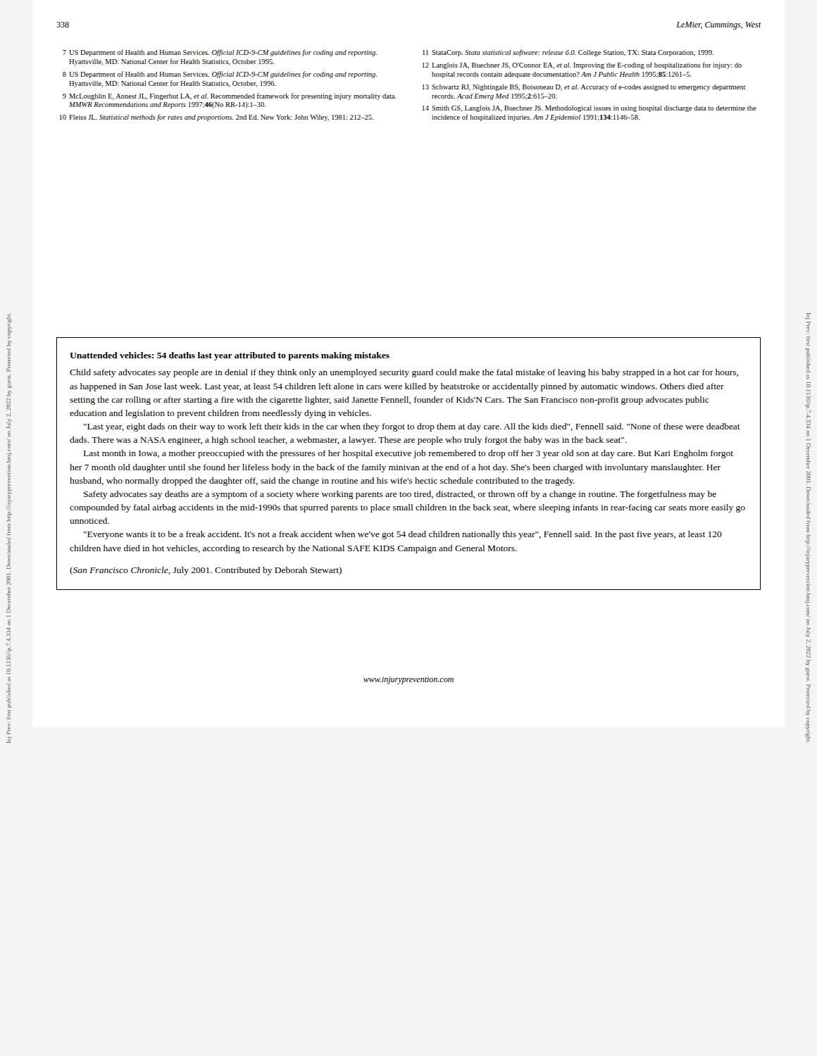Inj Prev: first published as 10.1136/ip.7.4.334 on 1 December 2001. Downloaded from http://injuryprevention.bmj.com/ on July 2, 2022 by guest. Protected by copyright.
Inj Prev: first published as 10.1136/ip.7.4.334 on 1 December 2001. Downloaded from http://injuryprevention.bmj.com/ on July 2, 2022 by guest. Protected by copyright.
338 LeMier, Cummings, West
7 US Department of Health and Human Services. Official ICD-9-CM guidelines for coding and reporting. Hyattsville, MD: National Center for Health Statistics, October 1995.
8 US Department of Health and Human Services. Official ICD-9-CM guidelines for coding and reporting. Hyattsville, MD: National Center for Health Statistics, October, 1996.
9 McLoughlin E, Annest JL, Fingerhut LA, et al. Recommended framework for presenting injury mortality data. MMWR Recommendations and Reports 1997;46(No RR-14):1–30.
10 Fleiss JL. Statistical methods for rates and proportions. 2nd Ed. New York: John Wiley, 1981: 212–25.
11 StataCorp. Stata statistical software: release 6.0. College Station, TX: Stata Corporation, 1999.
12 Langlois JA, Buechner JS, O'Connor EA, et al. Improving the E-coding of hospitalizations for injury: do hospital records contain adequate documentation? Am J Public Health 1995;85:1261–5.
13 Schwartz RJ, Nightingale BS, Boisoneau D, et al. Accuracy of e-codes assigned to emergency department records. Acad Emerg Med 1995;2:615–20.
14 Smith GS, Langlois JA, Buechner JS. Methodological issues in using hospital discharge data to determine the incidence of hospitalized injuries. Am J Epidemiol 1991;134:1146–58.
Unattended vehicles: 54 deaths last year attributed to parents making mistakes
Child safety advocates say people are in denial if they think only an unemployed security guard could make the fatal mistake of leaving his baby strapped in a hot car for hours, as happened in San Jose last week. Last year, at least 54 children left alone in cars were killed by heatstroke or accidentally pinned by automatic windows. Others died after setting the car rolling or after starting a fire with the cigarette lighter, said Janette Fennell, founder of Kids'N Cars. The San Francisco non-profit group advocates public education and legislation to prevent children from needlessly dying in vehicles.
"Last year, eight dads on their way to work left their kids in the car when they forgot to drop them at day care. All the kids died", Fennell said. "None of these were deadbeat dads. There was a NASA engineer, a high school teacher, a webmaster, a lawyer. These are people who truly forgot the baby was in the back seat".
Last month in Iowa, a mother preoccupied with the pressures of her hospital executive job remembered to drop off her 3 year old son at day care. But Kari Engholm forgot her 7 month old daughter until she found her lifeless body in the back of the family minivan at the end of a hot day. She's been charged with involuntary manslaughter. Her husband, who normally dropped the daughter off, said the change in routine and his wife's hectic schedule contributed to the tragedy.
Safety advocates say deaths are a symptom of a society where working parents are too tired, distracted, or thrown off by a change in routine. The forgetfulness may be compounded by fatal airbag accidents in the mid-1990s that spurred parents to place small children in the back seat, where sleeping infants in rear-facing car seats more easily go unnoticed.
"Everyone wants it to be a freak accident. It's not a freak accident when we've got 54 dead children nationally this year", Fennell said. In the past five years, at least 120 children have died in hot vehicles, according to research by the National SAFE KIDS Campaign and General Motors.
(San Francisco Chronicle, July 2001. Contributed by Deborah Stewart)
www.injuryprevention.com